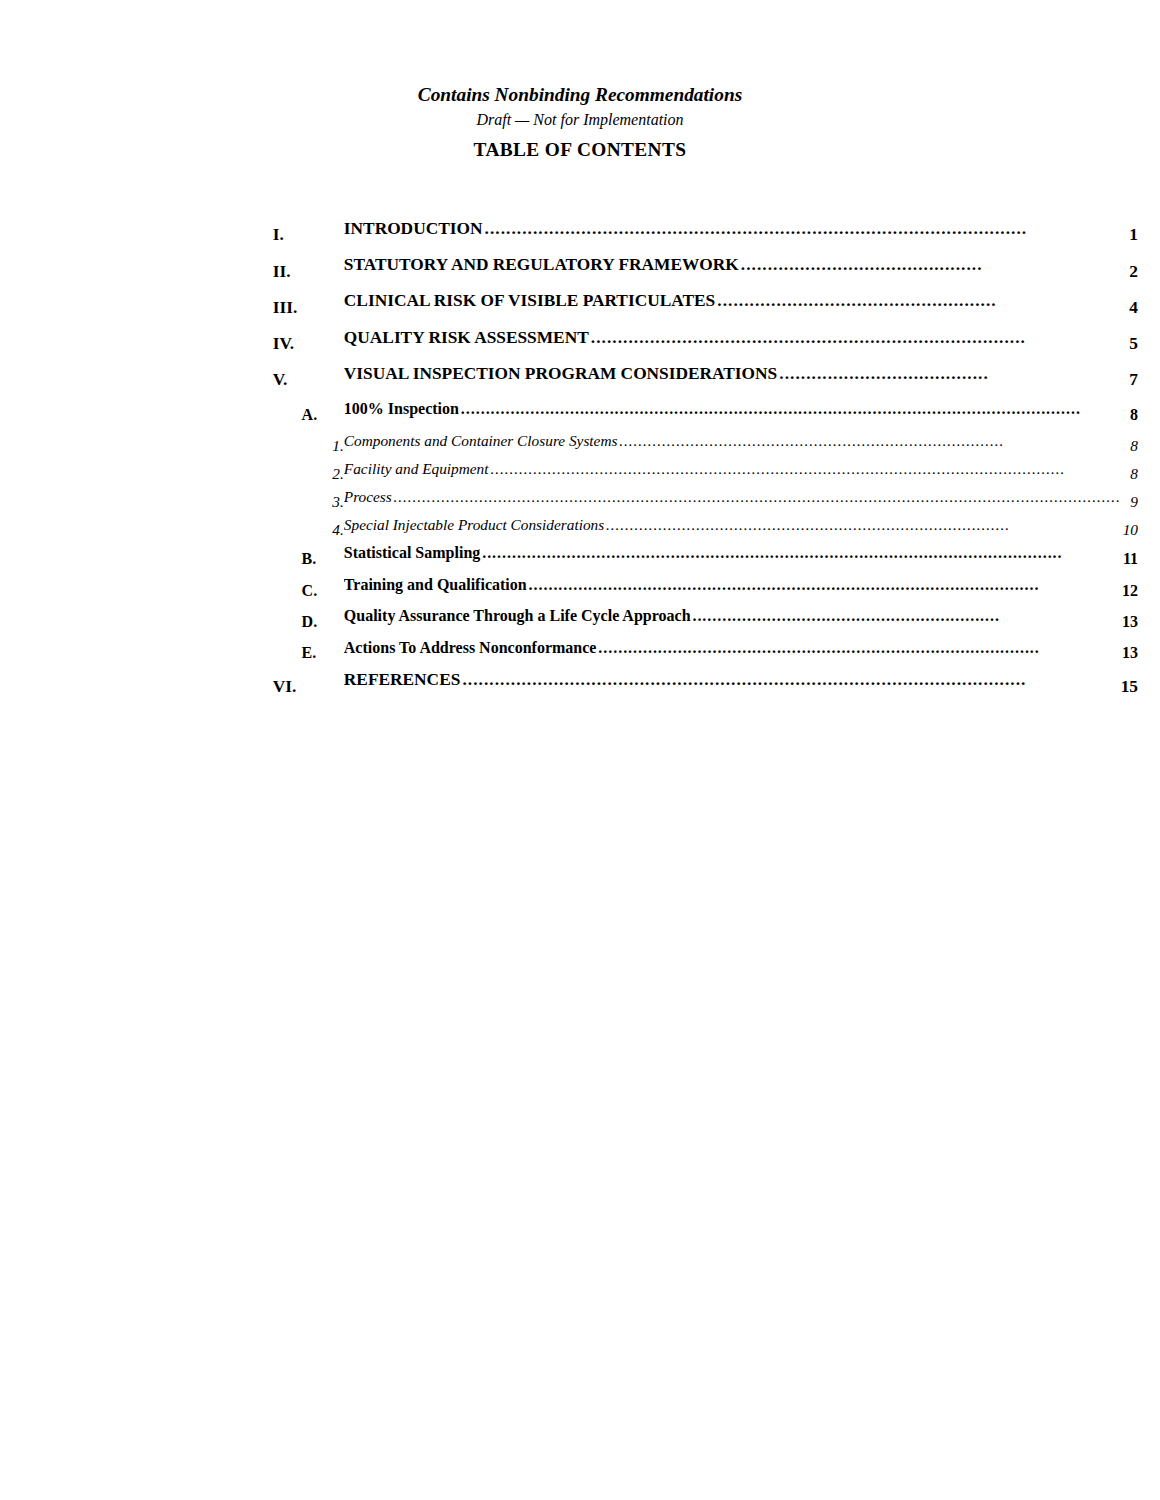Contains Nonbinding Recommendations
Draft — Not for Implementation
TABLE OF CONTENTS
| I. | INTRODUCTION ..................................................................................................... | 1 |
| II. | STATUTORY AND REGULATORY FRAMEWORK ............................................. | 2 |
| III. | CLINICAL RISK OF VISIBLE PARTICULATES .................................................... | 4 |
| IV. | QUALITY RISK ASSESSMENT ................................................................................. | 5 |
| V. | VISUAL INSPECTION PROGRAM CONSIDERATIONS ....................................... | 7 |
| A. | 100% Inspection ............................................................................................................................. | 8 |
| 1. | Components and Container Closure Systems ................................................................................. | 8 |
| 2. | Facility and Equipment ......................................................................................................................... | 8 |
| 3. | Process ......................................................................................................................................................... | 9 |
| 4. | Special Injectable Product Considerations ..................................................................................... | 10 |
| B. | Statistical Sampling ..................................................................................................................... | 11 |
| C. | Training and Qualification ....................................................................................................... | 12 |
| D. | Quality Assurance Through a Life Cycle Approach .............................................................. | 13 |
| E. | Actions To Address Nonconformance ......................................................................................... | 13 |
| VI. | REFERENCES ......................................................................................................... | 15 |